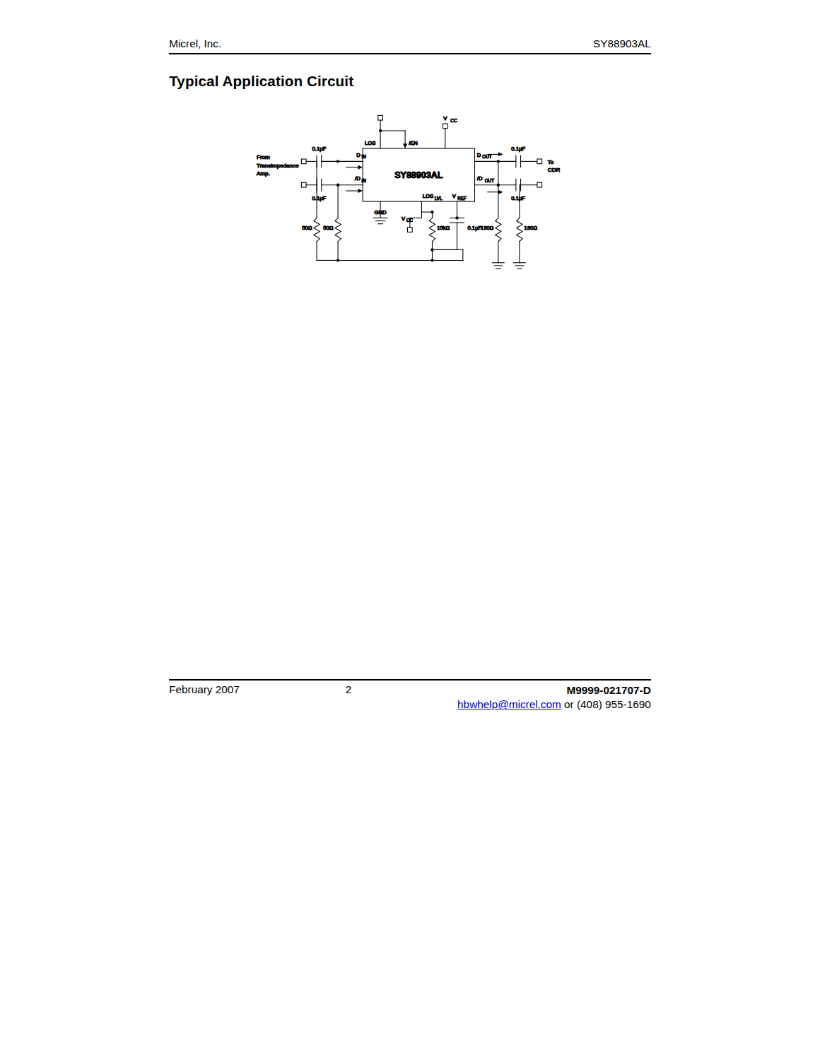Micrel, Inc.
SY88903AL
Typical Application Circuit
SY88903AL LOS /EN V CC 0.1µF D IN 0.1µF /D IN From Transimpedance Amp. 50Ω 50Ω GND LOS LVL V REF 15kΩ V CC 0.1µF D OUT 0.1µF /D OUT 0.1µF To CDR 130Ω 130Ω
February 2007
2
M9999-021707-D
hbwhelp@micrel.com or (408) 955-1690